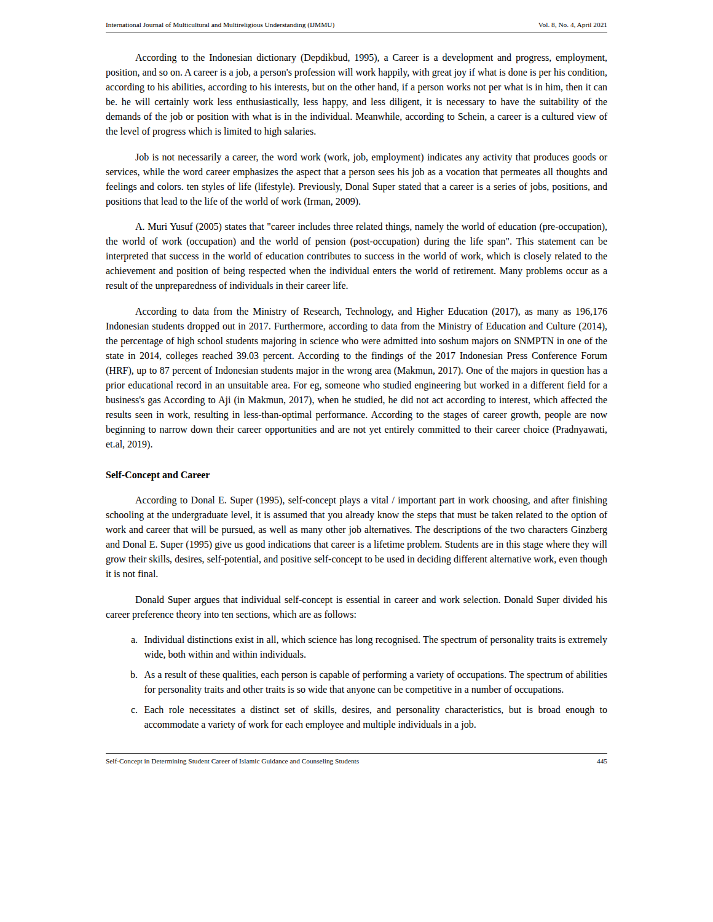International Journal of Multicultural and Multireligious Understanding (IJMMU)
Vol. 8, No. 4, April 2021
According to the Indonesian dictionary (Depdikbud, 1995), a Career is a development and progress, employment, position, and so on. A career is a job, a person's profession will work happily, with great joy if what is done is per his condition, according to his abilities, according to his interests, but on the other hand, if a person works not per what is in him, then it can be. he will certainly work less enthusiastically, less happy, and less diligent, it is necessary to have the suitability of the demands of the job or position with what is in the individual. Meanwhile, according to Schein, a career is a cultured view of the level of progress which is limited to high salaries.
Job is not necessarily a career, the word work (work, job, employment) indicates any activity that produces goods or services, while the word career emphasizes the aspect that a person sees his job as a vocation that permeates all thoughts and feelings and colors. ten styles of life (lifestyle). Previously, Donal Super stated that a career is a series of jobs, positions, and positions that lead to the life of the world of work (Irman, 2009).
A. Muri Yusuf (2005) states that "career includes three related things, namely the world of education (pre-occupation), the world of work (occupation) and the world of pension (post-occupation) during the life span". This statement can be interpreted that success in the world of education contributes to success in the world of work, which is closely related to the achievement and position of being respected when the individual enters the world of retirement. Many problems occur as a result of the unpreparedness of individuals in their career life.
According to data from the Ministry of Research, Technology, and Higher Education (2017), as many as 196,176 Indonesian students dropped out in 2017. Furthermore, according to data from the Ministry of Education and Culture (2014), the percentage of high school students majoring in science who were admitted into soshum majors on SNMPTN in one of the state in 2014, colleges reached 39.03 percent. According to the findings of the 2017 Indonesian Press Conference Forum (HRF), up to 87 percent of Indonesian students major in the wrong area (Makmun, 2017). One of the majors in question has a prior educational record in an unsuitable area. For eg, someone who studied engineering but worked in a different field for a business's gas According to Aji (in Makmun, 2017), when he studied, he did not act according to interest, which affected the results seen in work, resulting in less-than-optimal performance. According to the stages of career growth, people are now beginning to narrow down their career opportunities and are not yet entirely committed to their career choice (Pradnyawati, et.al, 2019).
Self-Concept and Career
According to Donal E. Super (1995), self-concept plays a vital / important part in work choosing, and after finishing schooling at the undergraduate level, it is assumed that you already know the steps that must be taken related to the option of work and career that will be pursued, as well as many other job alternatives. The descriptions of the two characters Ginzberg and Donal E. Super (1995) give us good indications that career is a lifetime problem. Students are in this stage where they will grow their skills, desires, self-potential, and positive self-concept to be used in deciding different alternative work, even though it is not final.
Donald Super argues that individual self-concept is essential in career and work selection. Donald Super divided his career preference theory into ten sections, which are as follows:
Individual distinctions exist in all, which science has long recognised. The spectrum of personality traits is extremely wide, both within and within individuals.
As a result of these qualities, each person is capable of performing a variety of occupations. The spectrum of abilities for personality traits and other traits is so wide that anyone can be competitive in a number of occupations.
Each role necessitates a distinct set of skills, desires, and personality characteristics, but is broad enough to accommodate a variety of work for each employee and multiple individuals in a job.
Self-Concept in Determining Student Career of Islamic Guidance and Counseling Students
445